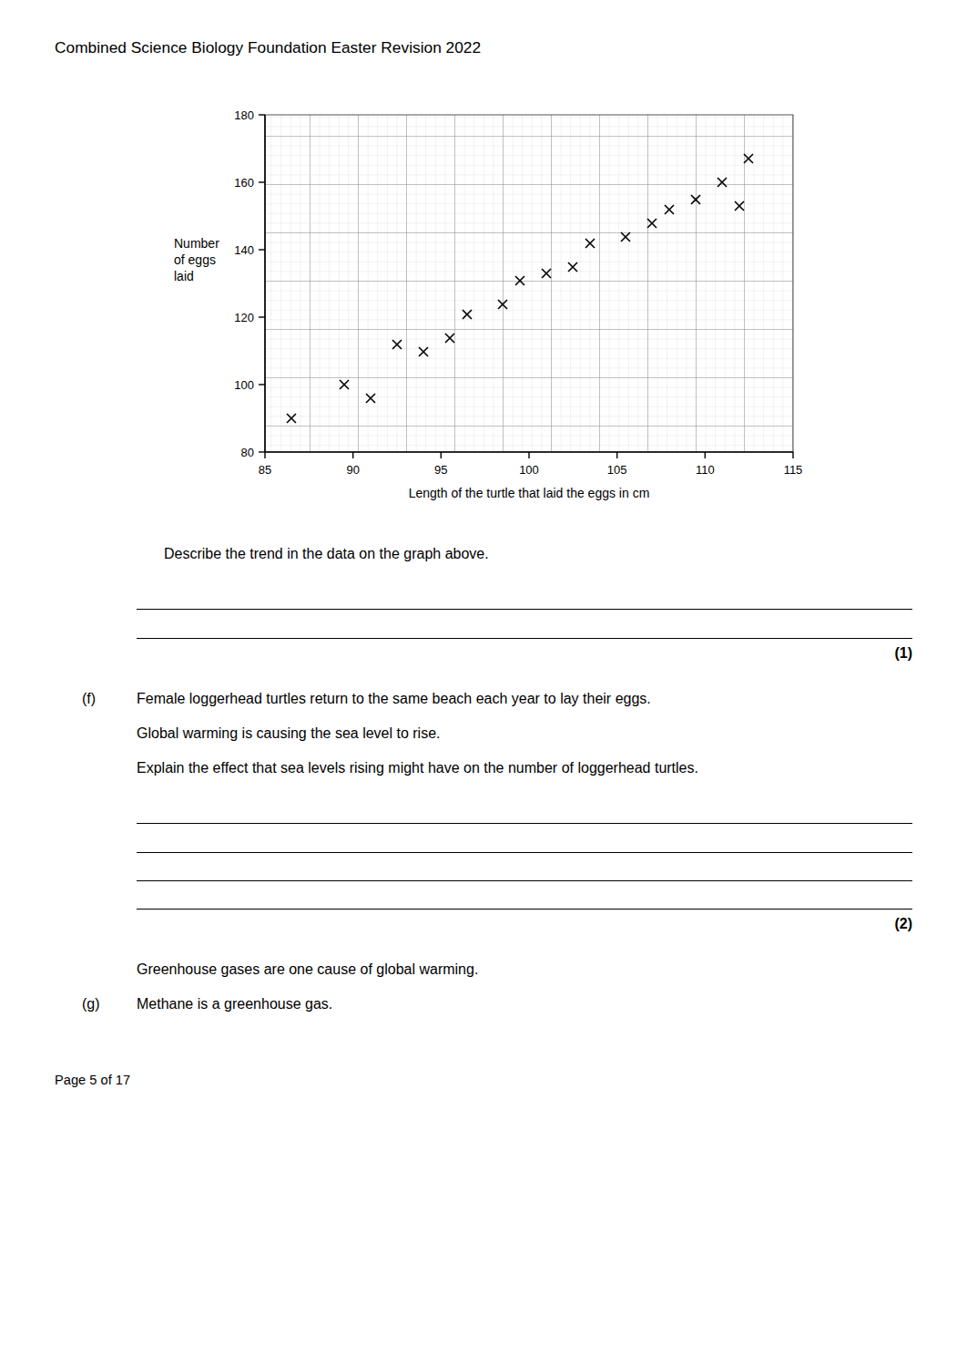Combined Science Biology Foundation Easter Revision 2022
80 100 120 140 160 180 85 90 95 100 105 110 115 Number of eggs laid Length of the turtle that laid the eggs in cm
Describe the trend in the data on the graph above.
(1)
(f)
Female loggerhead turtles return to the same beach each year to lay their eggs.
Global warming is causing the sea level to rise.
Explain the effect that sea levels rising might have on the number of loggerhead turtles.
(2)
Greenhouse gases are one cause of global warming.
(g)
Methane is a greenhouse gas.
Page 5 of 17